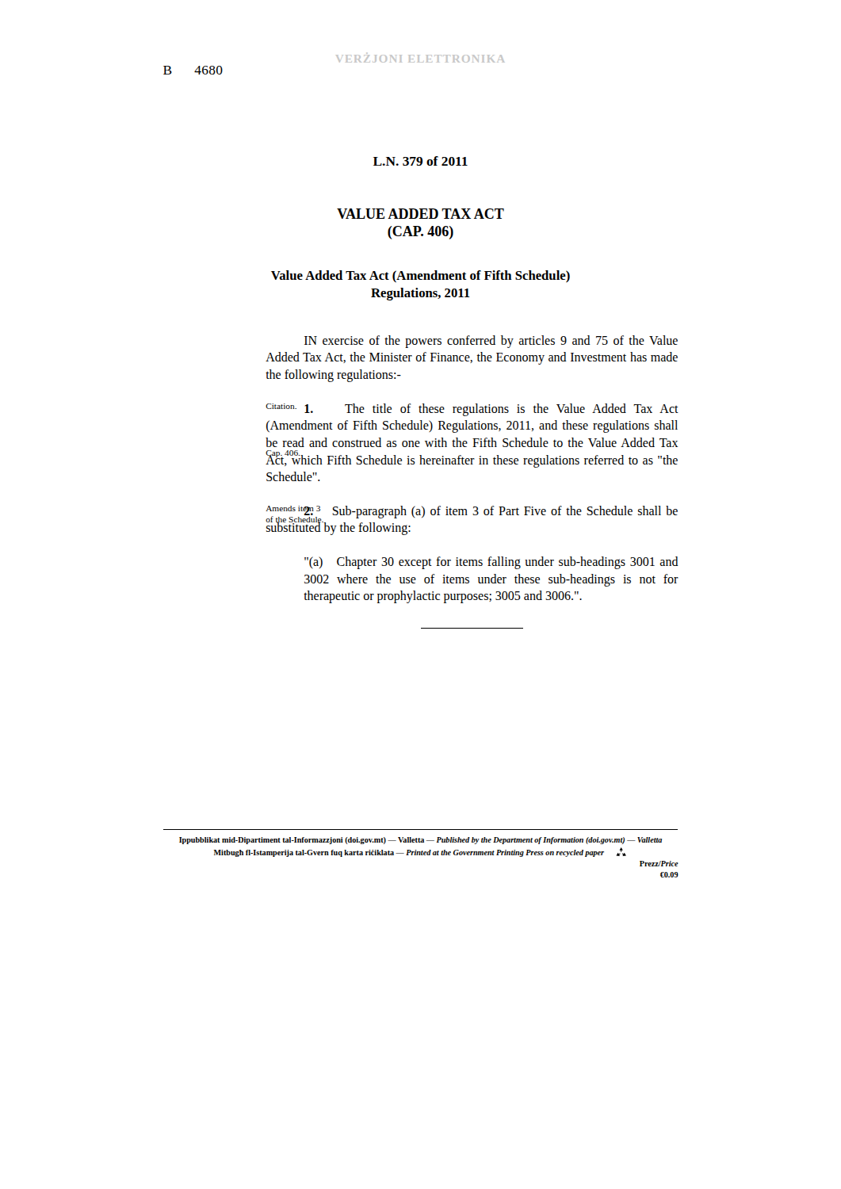B4680
VERŻJONI ELETTRONIKA
L.N. 379 of 2011
VALUE ADDED TAX ACT
(CAP. 406)
Value Added Tax Act (Amendment of Fifth Schedule)
Regulations, 2011
IN exercise of the powers conferred by articles 9 and 75 of the Value Added Tax Act, the Minister of Finance, the Economy and Investment has made the following regulations:-
Citation.
Cap. 406.
1. The title of these regulations is the Value Added Tax Act (Amendment of Fifth Schedule) Regulations, 2011, and these regulations shall be read and construed as one with the Fifth Schedule to the Value Added Tax Act, which Fifth Schedule is hereinafter in these regulations referred to as "the Schedule".
Amends item 3
of the Schedule.
2. Sub-paragraph (a) of item 3 of Part Five of the Schedule shall be substituted by the following:
"(a) Chapter 30 except for items falling under sub-headings 3001 and 3002 where the use of items under these sub-headings is not for therapeutic or prophylactic purposes; 3005 and 3006.".
Ippubblikat mid-Dipartiment tal-Informazzjoni (doi.gov.mt) — Valletta — Published by the Department of Information (doi.gov.mt) — Valletta
Mitbugħ fl-Istamperija tal-Gvern fuq karta riċiklata — Printed at the Government Printing Press on recycled paper
Prezz/Price
€0.09